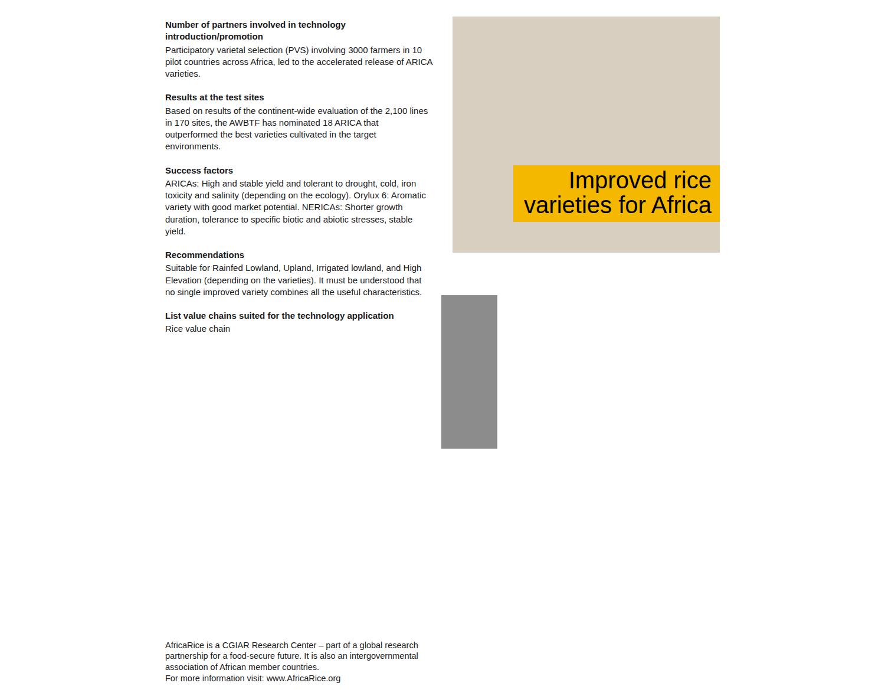Number of partners involved in technology introduction/promotion
Participatory varietal selection (PVS) involving 3000 farmers in 10 pilot countries across Africa, led to the accelerated release of ARICA varieties.
Results at the test sites
Based on results of the continent-wide evaluation of the 2,100 lines in 170 sites, the AWBTF has nominated 18 ARICA that outperformed the best varieties cultivated in the target environments.
Success factors
ARICAs: High and stable yield and tolerant to drought, cold, iron toxicity and salinity (depending on the ecology). Orylux 6: Aromatic variety with good market potential. NERICAs: Shorter growth duration, tolerance to specific biotic and abiotic stresses, stable yield.
Recommendations
Suitable for Rainfed Lowland, Upland, Irrigated lowland, and High Elevation (depending on the varieties). It must be understood that no single improved variety combines all the useful characteristics.
List value chains suited for the technology application
Rice value chain
Improved rice
varieties for Africa
AfricaRice is a CGIAR Research Center – part of a global research partnership for a food-secure future. It is also an intergovernmental association of African member countries.
For more information visit: www.AfricaRice.org